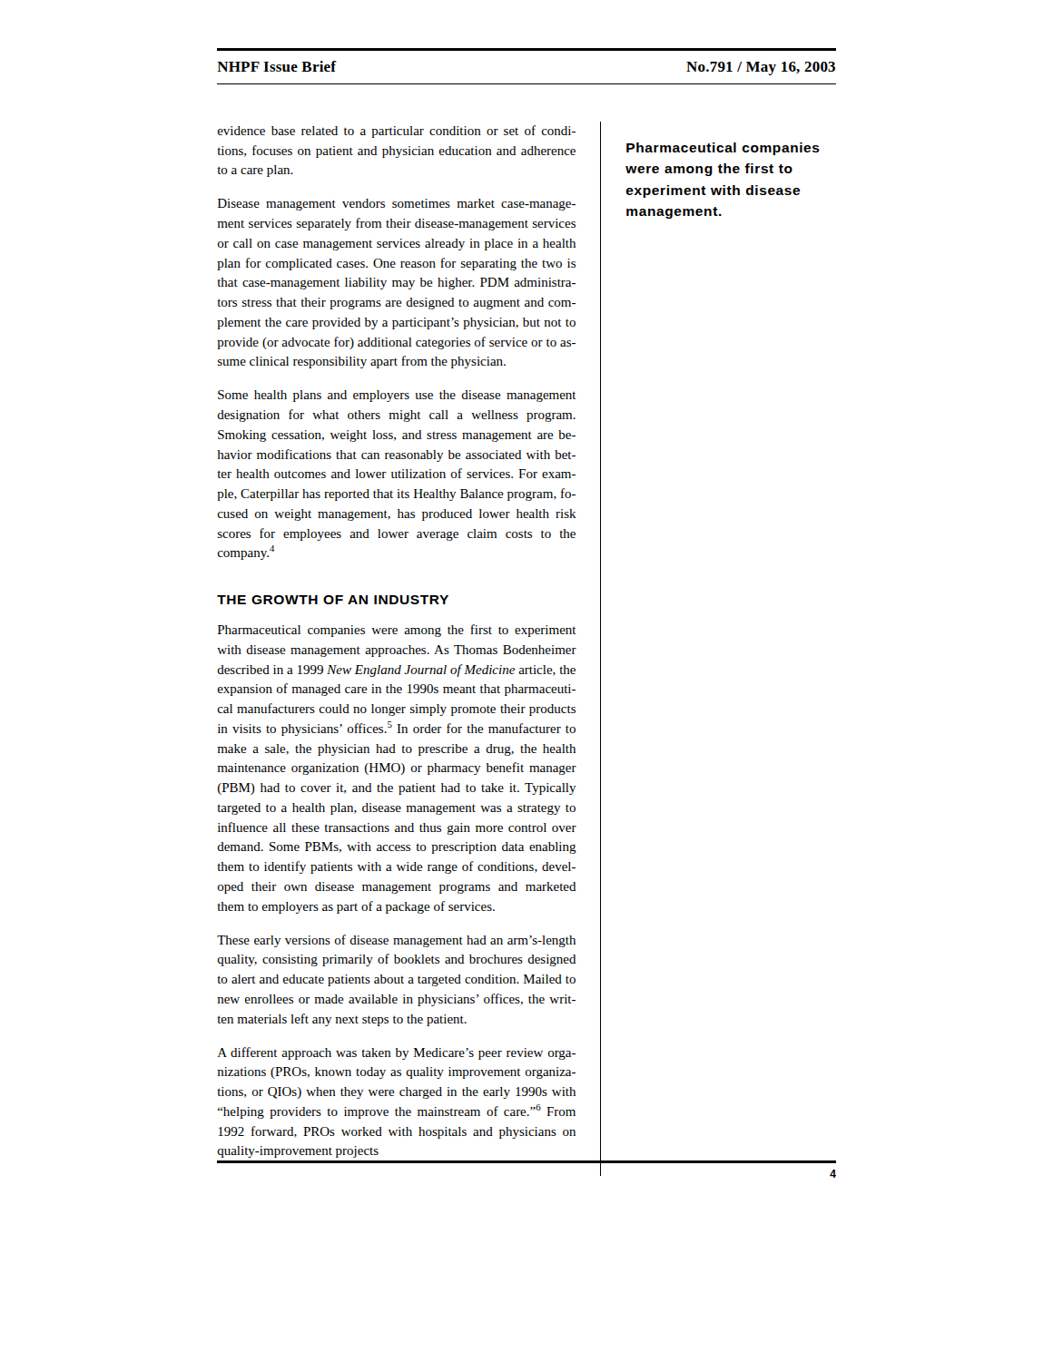NHPF Issue Brief
No.791 / May 16, 2003
evidence base related to a particular condition or set of conditions, focuses on patient and physician education and adherence to a care plan.
Disease management vendors sometimes market case-management services separately from their disease-management services or call on case management services already in place in a health plan for complicated cases. One reason for separating the two is that case-management liability may be higher. PDM administrators stress that their programs are designed to augment and complement the care provided by a participant’s physician, but not to provide (or advocate for) additional categories of service or to assume clinical responsibility apart from the physician.
Some health plans and employers use the disease management designation for what others might call a wellness program. Smoking cessation, weight loss, and stress management are behavior modifications that can reasonably be associated with better health outcomes and lower utilization of services. For example, Caterpillar has reported that its Healthy Balance program, focused on weight management, has produced lower health risk scores for employees and lower average claim costs to the company.4
THE GROWTH OF AN INDUSTRY
Pharmaceutical companies were among the first to experiment with disease management approaches. As Thomas Bodenheimer described in a 1999 New England Journal of Medicine article, the expansion of managed care in the 1990s meant that pharmaceutical manufacturers could no longer simply promote their products in visits to physicians’ offices.5 In order for the manufacturer to make a sale, the physician had to prescribe a drug, the health maintenance organization (HMO) or pharmacy benefit manager (PBM) had to cover it, and the patient had to take it. Typically targeted to a health plan, disease management was a strategy to influence all these transactions and thus gain more control over demand. Some PBMs, with access to prescription data enabling them to identify patients with a wide range of conditions, developed their own disease management programs and marketed them to employers as part of a package of services.
These early versions of disease management had an arm’s-length quality, consisting primarily of booklets and brochures designed to alert and educate patients about a targeted condition. Mailed to new enrollees or made available in physicians’ offices, the written materials left any next steps to the patient.
A different approach was taken by Medicare’s peer review organizations (PROs, known today as quality improvement organizations, or QIOs) when they were charged in the early 1990s with “helping providers to improve the mainstream of care.”6 From 1992 forward, PROs worked with hospitals and physicians on quality-improvement projects
Pharmaceutical companies were among the first to experiment with disease management.
4